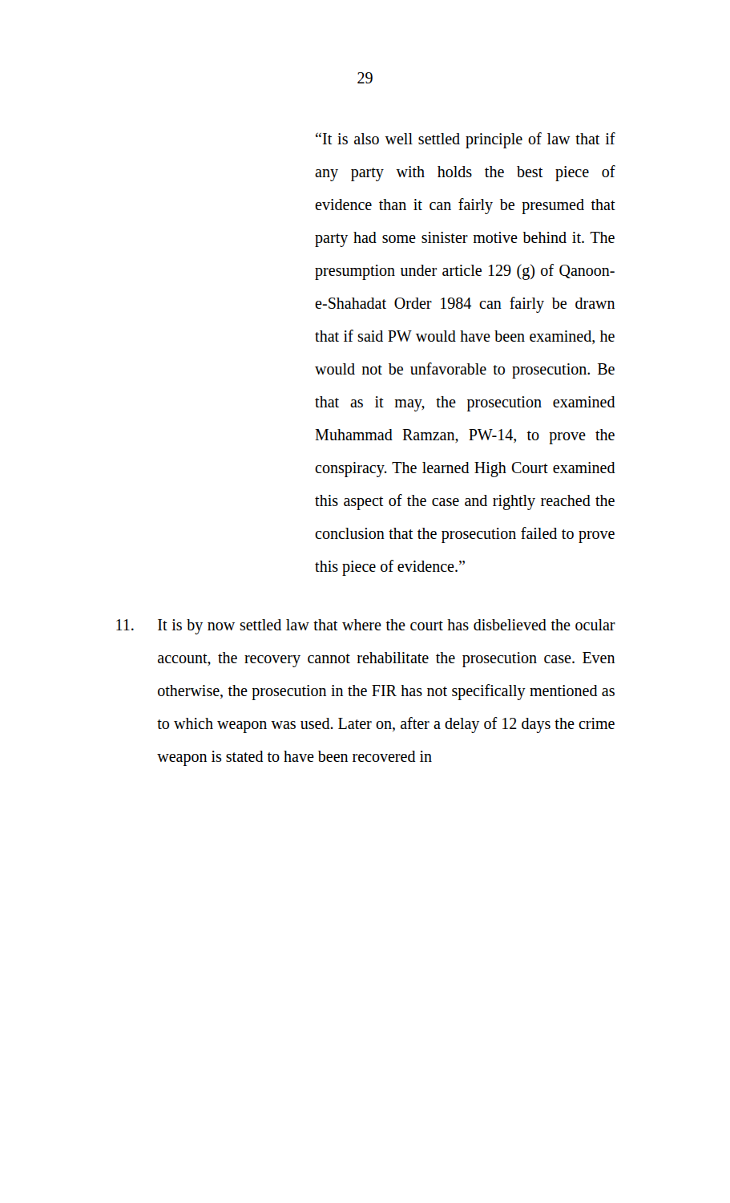29
“It is also well settled principle of law that if any party with holds the best piece of evidence than it can fairly be presumed that party had some sinister motive behind it. The presumption under article 129 (g) of Qanoon-e-Shahadat Order 1984 can fairly be drawn that if said PW would have been examined, he would not be unfavorable to prosecution. Be that as it may, the prosecution examined Muhammad Ramzan, PW-14, to prove the conspiracy. The learned High Court examined this aspect of the case and rightly reached the conclusion that the prosecution failed to prove this piece of evidence.”
11. It is by now settled law that where the court has disbelieved the ocular account, the recovery cannot rehabilitate the prosecution case. Even otherwise, the prosecution in the FIR has not specifically mentioned as to which weapon was used. Later on, after a delay of 12 days the crime weapon is stated to have been recovered in